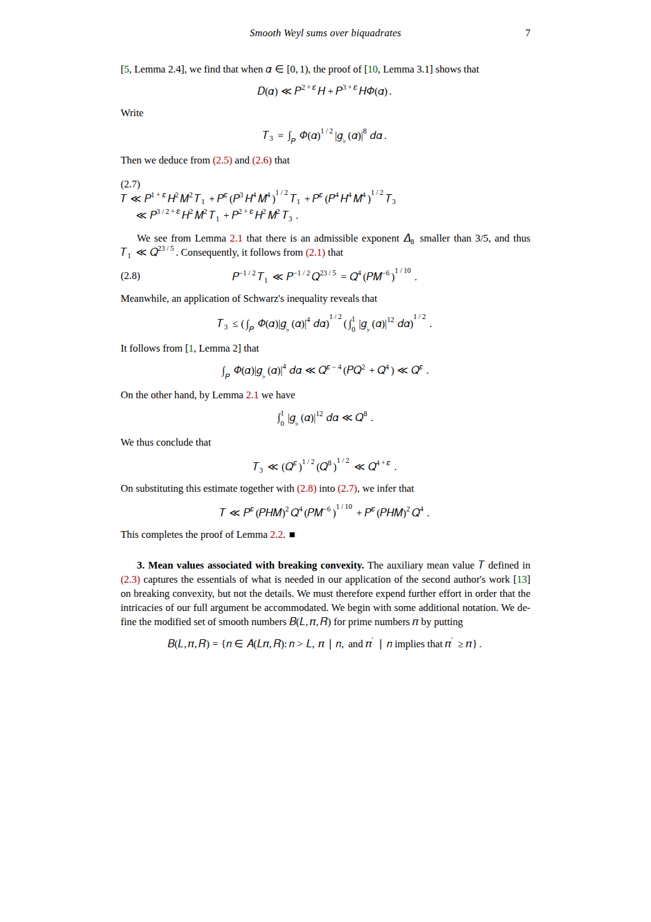Smooth Weyl sums over biquadrates 7
[5, Lemma 2.4], we find that when α∈[0,1), the proof of [10, Lemma 3.1] shows that
D(α) ≪ P2+εH + P3+εHΦ(α).
Write
T3 = ∫P Φ(α)1/2 |g♭(α)|8 dα.
Then we deduce from (2.5) and (2.6) that
(2.7) T≪ P1+ε H2M2T1 + Pε (P3H4M4)1/2 T1 + Pε (P4H4M4)1/2 T3 ≪ P3/2+ε H2M2T1 + P2+ε H2M2T3.
We see from Lemma 2.1 that there is an admissible exponent Δ8 smaller than 3/5, and thus T1≪Q23/5. Consequently, it follows from (2.1) that
(2.8) P−1/2T1 ≪ P−1/2Q23/5 = Q4 (PM−6)1/10.
Meanwhile, an application of Schwarz's inequality reveals that
T3 ≤ ( ∫P Φ(α) |g♭(α)|4 dα ) 1/2 ( ∫01 |g♭(α)|12 dα ) 1/2 .
It follows from [1, Lemma 2] that
∫P Φ(α) |g♭(α)|4 dα ≪ Qε−4 (PQ2+Q4) ≪ Qε.
On the other hand, by Lemma 2.1 we have
∫01 |g♭(α)|12 dα ≪ Q8.
We thus conclude that
T3 ≪ (Qε)1/2 (Q8)1/2 ≪ Q4+ε.
On substituting this estimate together with (2.8) into (2.7), we infer that
T≪ Pε (PHM)2 Q4 (PM−6)1/10 + Pε (PHM)2 Q4.
This completes the proof of Lemma 2.2.■
3. Mean values associated with breaking convexity. The auxiliary mean value T defined in (2.3) captures the essentials of what is needed in our application of the second author's work [13] on breaking convexity, but not the details. We must therefore expend further effort in order that the intricacies of our full argument be accommodated. We begin with some additional notation. We define the modified set of smooth numbers B(L,π,R) for prime numbers π by putting
B(L,π,R) = { n∈A(Lπ,R) : n>L, π∣n, and π′∣n implies that π′≥π }.